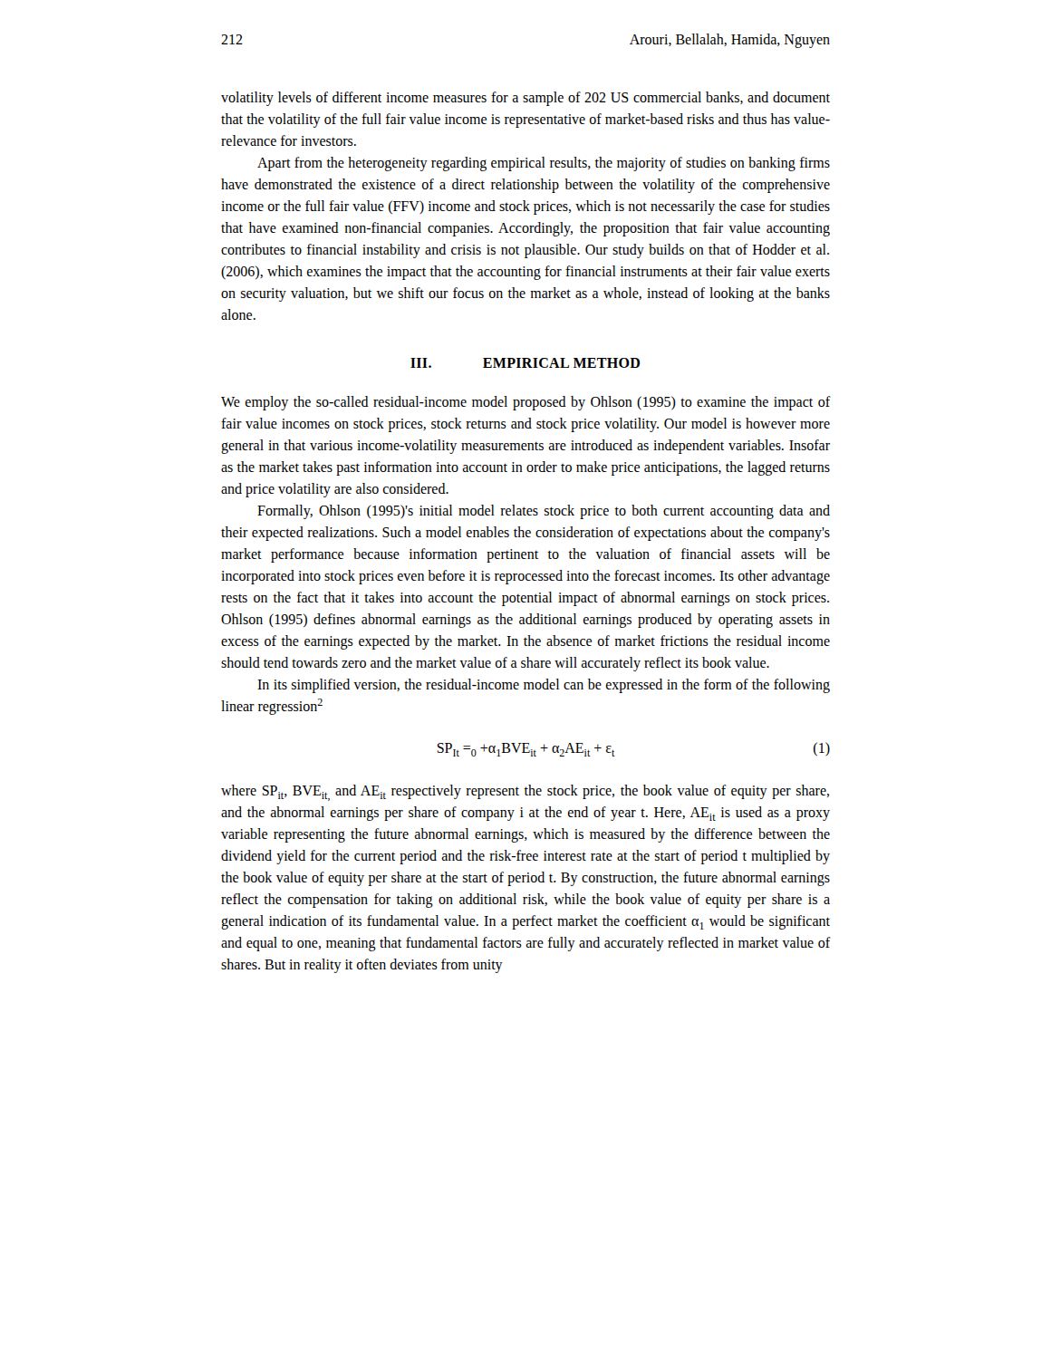212 Arouri, Bellalah, Hamida, Nguyen
volatility levels of different income measures for a sample of 202 US commercial banks, and document that the volatility of the full fair value income is representative of market-based risks and thus has value-relevance for investors.
Apart from the heterogeneity regarding empirical results, the majority of studies on banking firms have demonstrated the existence of a direct relationship between the volatility of the comprehensive income or the full fair value (FFV) income and stock prices, which is not necessarily the case for studies that have examined non-financial companies. Accordingly, the proposition that fair value accounting contributes to financial instability and crisis is not plausible. Our study builds on that of Hodder et al. (2006), which examines the impact that the accounting for financial instruments at their fair value exerts on security valuation, but we shift our focus on the market as a whole, instead of looking at the banks alone.
III. EMPIRICAL METHOD
We employ the so-called residual-income model proposed by Ohlson (1995) to examine the impact of fair value incomes on stock prices, stock returns and stock price volatility. Our model is however more general in that various income-volatility measurements are introduced as independent variables. Insofar as the market takes past information into account in order to make price anticipations, the lagged returns and price volatility are also considered.
Formally, Ohlson (1995)'s initial model relates stock price to both current accounting data and their expected realizations. Such a model enables the consideration of expectations about the company's market performance because information pertinent to the valuation of financial assets will be incorporated into stock prices even before it is reprocessed into the forecast incomes. Its other advantage rests on the fact that it takes into account the potential impact of abnormal earnings on stock prices. Ohlson (1995) defines abnormal earnings as the additional earnings produced by operating assets in excess of the earnings expected by the market. In the absence of market frictions the residual income should tend towards zero and the market value of a share will accurately reflect its book value.
In its simplified version, the residual-income model can be expressed in the form of the following linear regression2
SPIt =0 +α1BVEit + α2AEit + εt (1)
where SPit, BVEit, and AEit respectively represent the stock price, the book value of equity per share, and the abnormal earnings per share of company i at the end of year t. Here, AEit is used as a proxy variable representing the future abnormal earnings, which is measured by the difference between the dividend yield for the current period and the risk-free interest rate at the start of period t multiplied by the book value of equity per share at the start of period t. By construction, the future abnormal earnings reflect the compensation for taking on additional risk, while the book value of equity per share is a general indication of its fundamental value. In a perfect market the coefficient α1 would be significant and equal to one, meaning that fundamental factors are fully and accurately reflected in market value of shares. But in reality it often deviates from unity